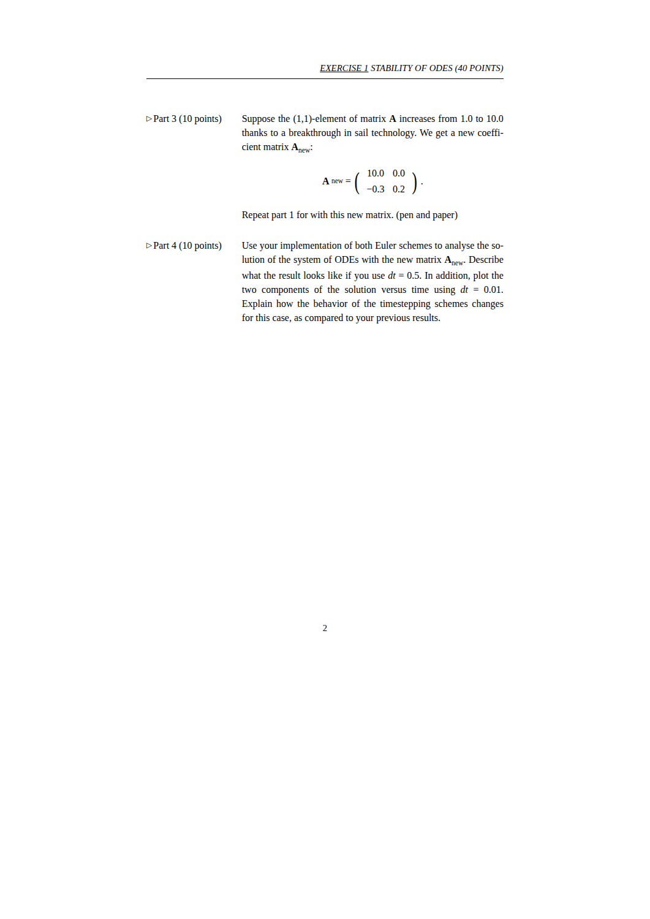EXERCISE 1 STABILITY OF ODES (40 POINTS)
▷Part 3 (10 points)
Suppose the (1,1)-element of matrix A increases from 1.0 to 10.0 thanks to a breakthrough in sail technology. We get a new coefficient matrix Anew:
Anew = (
| 10.0 | 0.0 |
| −0.3 | 0.2 |
) .
Repeat part 1 for with this new matrix. (pen and paper)
▷Part 4 (10 points)
Use your implementation of both Euler schemes to analyse the solution of the system of ODEs with the new matrix Anew. Describe what the result looks like if you use dt = 0.5. In addition, plot the two components of the solution versus time using dt = 0.01. Explain how the behavior of the timestepping schemes changes for this case, as compared to your previous results.
2